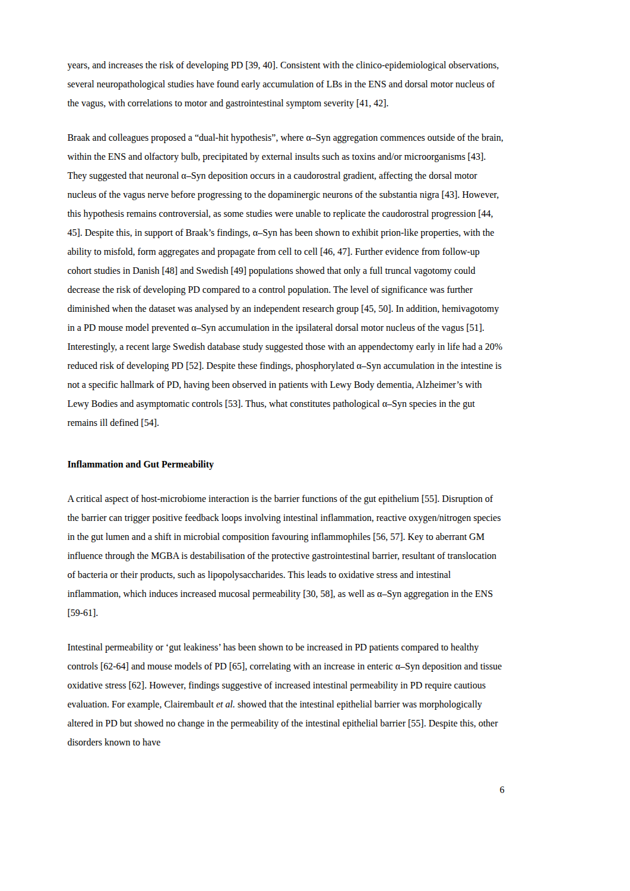years, and increases the risk of developing PD [39, 40]. Consistent with the clinico-epidemiological observations, several neuropathological studies have found early accumulation of LBs in the ENS and dorsal motor nucleus of the vagus, with correlations to motor and gastrointestinal symptom severity [41, 42].
Braak and colleagues proposed a “dual-hit hypothesis”, where α–Syn aggregation commences outside of the brain, within the ENS and olfactory bulb, precipitated by external insults such as toxins and/or microorganisms [43]. They suggested that neuronal α–Syn deposition occurs in a caudorostral gradient, affecting the dorsal motor nucleus of the vagus nerve before progressing to the dopaminergic neurons of the substantia nigra [43]. However, this hypothesis remains controversial, as some studies were unable to replicate the caudorostral progression [44, 45]. Despite this, in support of Braak’s findings, α–Syn has been shown to exhibit prion-like properties, with the ability to misfold, form aggregates and propagate from cell to cell [46, 47]. Further evidence from follow-up cohort studies in Danish [48] and Swedish [49] populations showed that only a full truncal vagotomy could decrease the risk of developing PD compared to a control population. The level of significance was further diminished when the dataset was analysed by an independent research group [45, 50]. In addition, hemivagotomy in a PD mouse model prevented α–Syn accumulation in the ipsilateral dorsal motor nucleus of the vagus [51]. Interestingly, a recent large Swedish database study suggested those with an appendectomy early in life had a 20% reduced risk of developing PD [52]. Despite these findings, phosphorylated α–Syn accumulation in the intestine is not a specific hallmark of PD, having been observed in patients with Lewy Body dementia, Alzheimer’s with Lewy Bodies and asymptomatic controls [53]. Thus, what constitutes pathological α–Syn species in the gut remains ill defined [54].
Inflammation and Gut Permeability
A critical aspect of host-microbiome interaction is the barrier functions of the gut epithelium [55]. Disruption of the barrier can trigger positive feedback loops involving intestinal inflammation, reactive oxygen/nitrogen species in the gut lumen and a shift in microbial composition favouring inflammophiles [56, 57]. Key to aberrant GM influence through the MGBA is destabilisation of the protective gastrointestinal barrier, resultant of translocation of bacteria or their products, such as lipopolysaccharides. This leads to oxidative stress and intestinal inflammation, which induces increased mucosal permeability [30, 58], as well as α–Syn aggregation in the ENS [59-61].
Intestinal permeability or ‘gut leakiness’ has been shown to be increased in PD patients compared to healthy controls [62-64] and mouse models of PD [65], correlating with an increase in enteric α–Syn deposition and tissue oxidative stress [62]. However, findings suggestive of increased intestinal permeability in PD require cautious evaluation. For example, Clairembault et al. showed that the intestinal epithelial barrier was morphologically altered in PD but showed no change in the permeability of the intestinal epithelial barrier [55]. Despite this, other disorders known to have
6